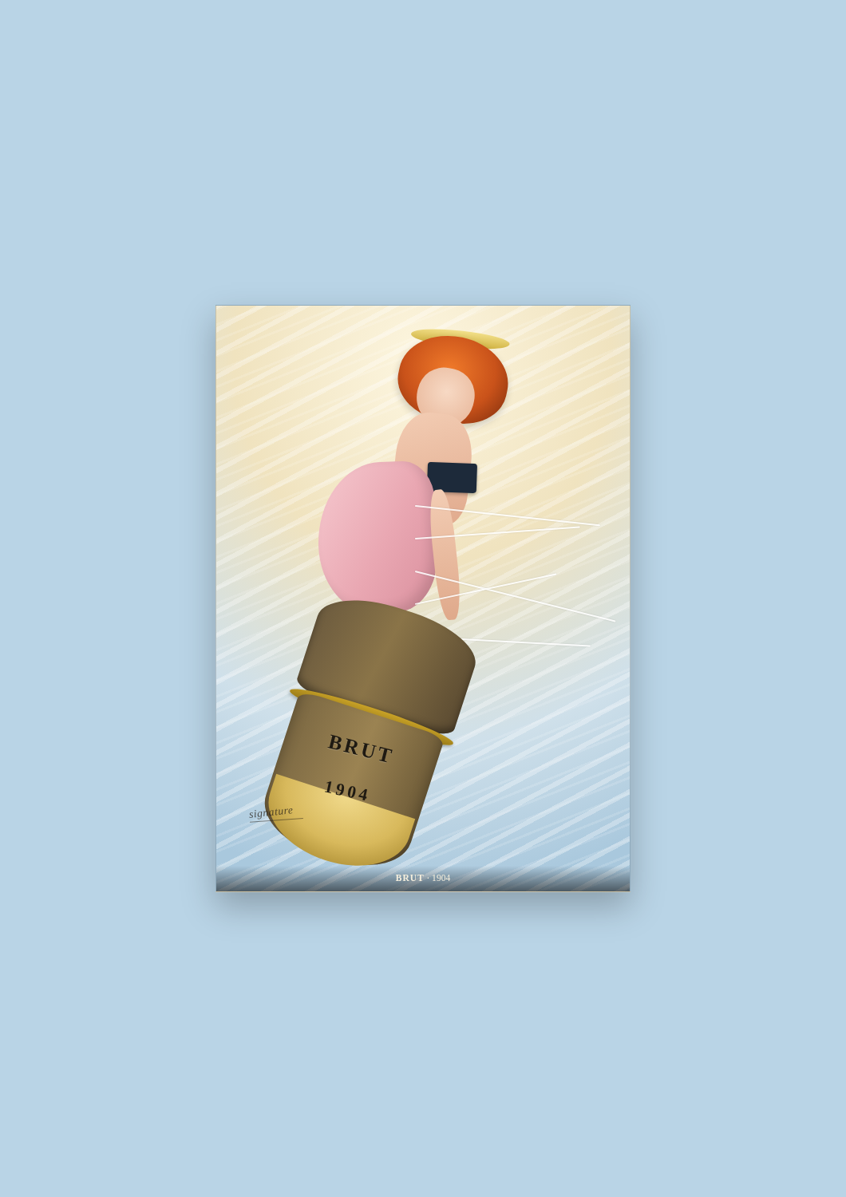BRUT
1904
signature
BRUT · 1904 Text visible in the artwork: the word BRUT and the year 1904 printed on the champagne cork, with an indistinct artist signature at lower left.